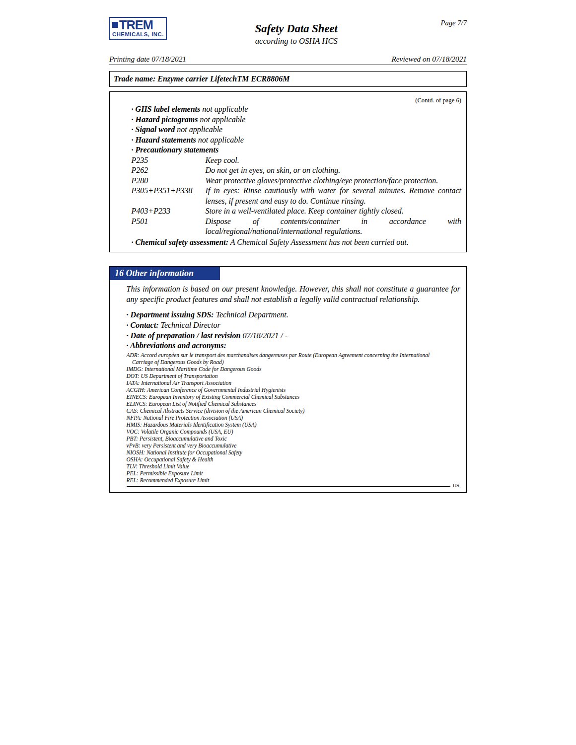TREM
CHEMICALS, INC.
Safety Data Sheet
according to OSHA HCS
Page 7/7
Printing date 07/18/2021
Reviewed on 07/18/2021
Trade name: Enzyme carrier LifetechTM ECR8806M
(Contd. of page 6)
· GHS label elements not applicable
· Hazard pictograms not applicable
· Signal word not applicable
· Hazard statements not applicable
· Precautionary statements
| P235 | Keep cool. |
| P262 | Do not get in eyes, on skin, or on clothing. |
| P280 | Wear protective gloves/protective clothing/eye protection/face protection. |
| P305+P351+P338 | If in eyes: Rinse cautiously with water for several minutes. Remove contact lenses, if present and easy to do. Continue rinsing. |
| P403+P233 | Store in a well-ventilated place. Keep container tightly closed. |
| P501 | Dispose of contents/container in accordance with local/regional/national/international regulations. |
· Chemical safety assessment: A Chemical Safety Assessment has not been carried out.
16 Other information
This information is based on our present knowledge. However, this shall not constitute a guarantee for any specific product features and shall not establish a legally valid contractual relationship.
· Department issuing SDS: Technical Department.
· Contact: Technical Director
· Date of preparation / last revision 07/18/2021 / -
· Abbreviations and acronyms:
ADR: Accord européen sur le transport des marchandises dangereuses par Route (European Agreement concerning the International
Carriage of Dangerous Goods by Road)
IMDG: International Maritime Code for Dangerous Goods
DOT: US Department of Transportation
IATA: International Air Transport Association
ACGIH: American Conference of Governmental Industrial Hygienists
EINECS: European Inventory of Existing Commercial Chemical Substances
ELINCS: European List of Notified Chemical Substances
CAS: Chemical Abstracts Service (division of the American Chemical Society)
NFPA: National Fire Protection Association (USA)
HMIS: Hazardous Materials Identification System (USA)
VOC: Volatile Organic Compounds (USA, EU)
PBT: Persistent, Bioaccumulative and Toxic
vPvB: very Persistent and very Bioaccumulative
NIOSH: National Institute for Occupational Safety
OSHA: Occupational Safety & Health
TLV: Threshold Limit Value
PEL: Permissible Exposure Limit
REL: Recommended Exposure Limit
US